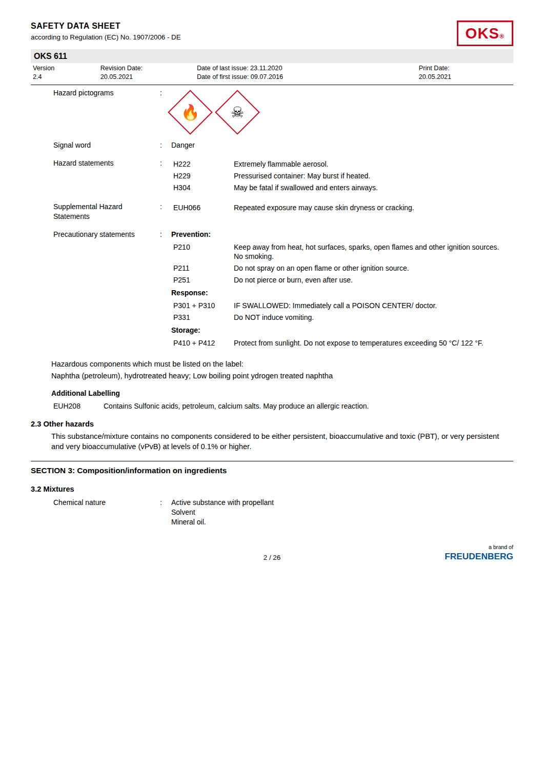SAFETY DATA SHEET
according to Regulation (EC) No. 1907/2006 - DE
OKS®
OKS 611
| Version 2.4 | Revision Date: 20.05.2021 | Date of last issue: 23.11.2020 Date of first issue: 09.07.2016 | Print Date: 20.05.2021 |
| Hazard pictograms | : | 🔥 ☠ |
| Signal word | : | Danger |
| Hazard statements | : | / H222 / Extremely flammable aerosol. / / H229 / Pressurised container: May burst if heated. / / H304 / May be fatal if swallowed and enters airways. / |
| Supplemental Hazard Statements | : | / EUH066 / Repeated exposure may cause skin dryness or cracking. / |
| Precautionary statements | : | Prevention: / P210 / Keep away from heat, hot surfaces, sparks, open flames and other ignition sources. No smoking. / / P211 / Do not spray on an open flame or other ignition source. / / P251 / Do not pierce or burn, even after use. / Response: / P301 + P310 / IF SWALLOWED: Immediately call a POISON CENTER/ doctor. / / P331 / Do NOT induce vomiting. / Storage: / P410 + P412 / Protect from sunlight. Do not expose to temperatures exceeding 50 °C/ 122 °F. / |
Hazardous components which must be listed on the label:
Naphtha (petroleum), hydrotreated heavy; Low boiling point ydrogen treated naphtha
Additional Labelling
| EUH208 | Contains Sulfonic acids, petroleum, calcium salts. May produce an allergic reaction. |
2.3 Other hazards
This substance/mixture contains no components considered to be either persistent, bioaccumulative and toxic (PBT), or very persistent and very bioaccumulative (vPvB) at levels of 0.1% or higher.
SECTION 3: Composition/information on ingredients
3.2 Mixtures
| Chemical nature | : | Active substance with propellant Solvent Mineral oil. |
2 / 26
a brand of
FREUDENBERG